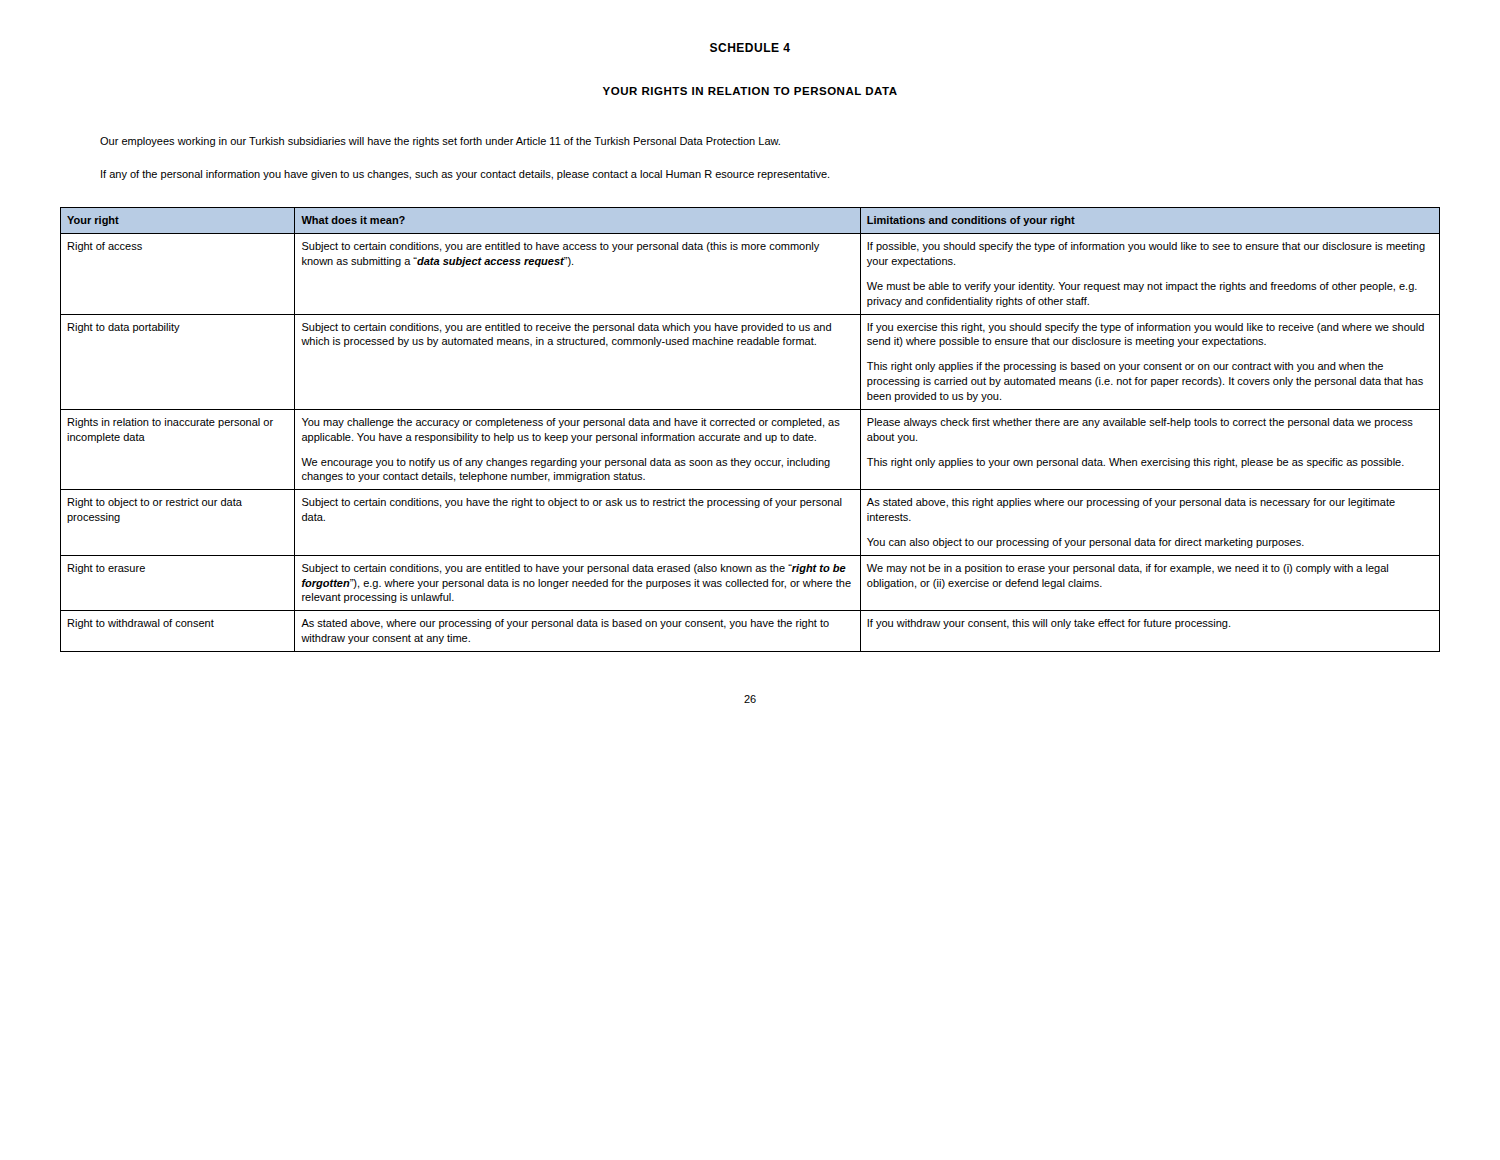SCHEDULE 4
YOUR RIGHTS IN RELATION TO PERSONAL DATA
Our employees working in our Turkish subsidiaries will have the rights set forth under Article 11 of the Turkish Personal Data Protection Law.
If any of the personal information you have given to us changes, such as your contact details, please contact a local Human R esource representative.
| Your right | What does it mean? | Limitations and conditions of your right |
| --- | --- | --- |
| Right of access | Subject to certain conditions, you are entitled to have access to your personal data (this is more commonly known as submitting a “ data subject access request ”). | If possible, you should specify the type of information you would like to see to ensure that our disclosure is meeting your expectations. We must be able to verify your identity. Your request may not impact the rights and freedoms of other people, e.g. privacy and confidentiality rights of other staff. |
| Right to data portability | Subject to certain conditions, you are entitled to receive the personal data which you have provided to us and which is processed by us by automated means, in a structured, commonly-used machine readable format. | If you exercise this right, you should specify the type of information you would like to receive (and where we should send it) where possible to ensure that our disclosure is meeting your expectations. This right only applies if the processing is based on your consent or on our contract with you and when the processing is carried out by automated means (i.e. not for paper records). It covers only the personal data that has been provided to us by you. |
| Rights in relation to inaccurate personal or incomplete data | You may challenge the accuracy or completeness of your personal data and have it corrected or completed, as applicable. You have a responsibility to help us to keep your personal information accurate and up to date. We encourage you to notify us of any changes regarding your personal data as soon as they occur, including changes to your contact details, telephone number, immigration status. | Please always check first whether there are any available self-help tools to correct the personal data we process about you. This right only applies to your own personal data. When exercising this right, please be as specific as possible. |
| Right to object to or restrict our data processing | Subject to certain conditions, you have the right to object to or ask us to restrict the processing of your personal data. | As stated above, this right applies where our processing of your personal data is necessary for our legitimate interests. You can also object to our processing of your personal data for direct marketing purposes. |
| Right to erasure | Subject to certain conditions, you are entitled to have your personal data erased (also known as the “ right to be forgotten ”), e.g. where your personal data is no longer needed for the purposes it was collected for, or where the relevant processing is unlawful. | We may not be in a position to erase your personal data, if for example, we need it to (i) comply with a legal obligation, or (ii) exercise or defend legal claims. |
| Right to withdrawal of consent | As stated above, where our processing of your personal data is based on your consent, you have the right to withdraw your consent at any time. | If you withdraw your consent, this will only take effect for future processing. |
26